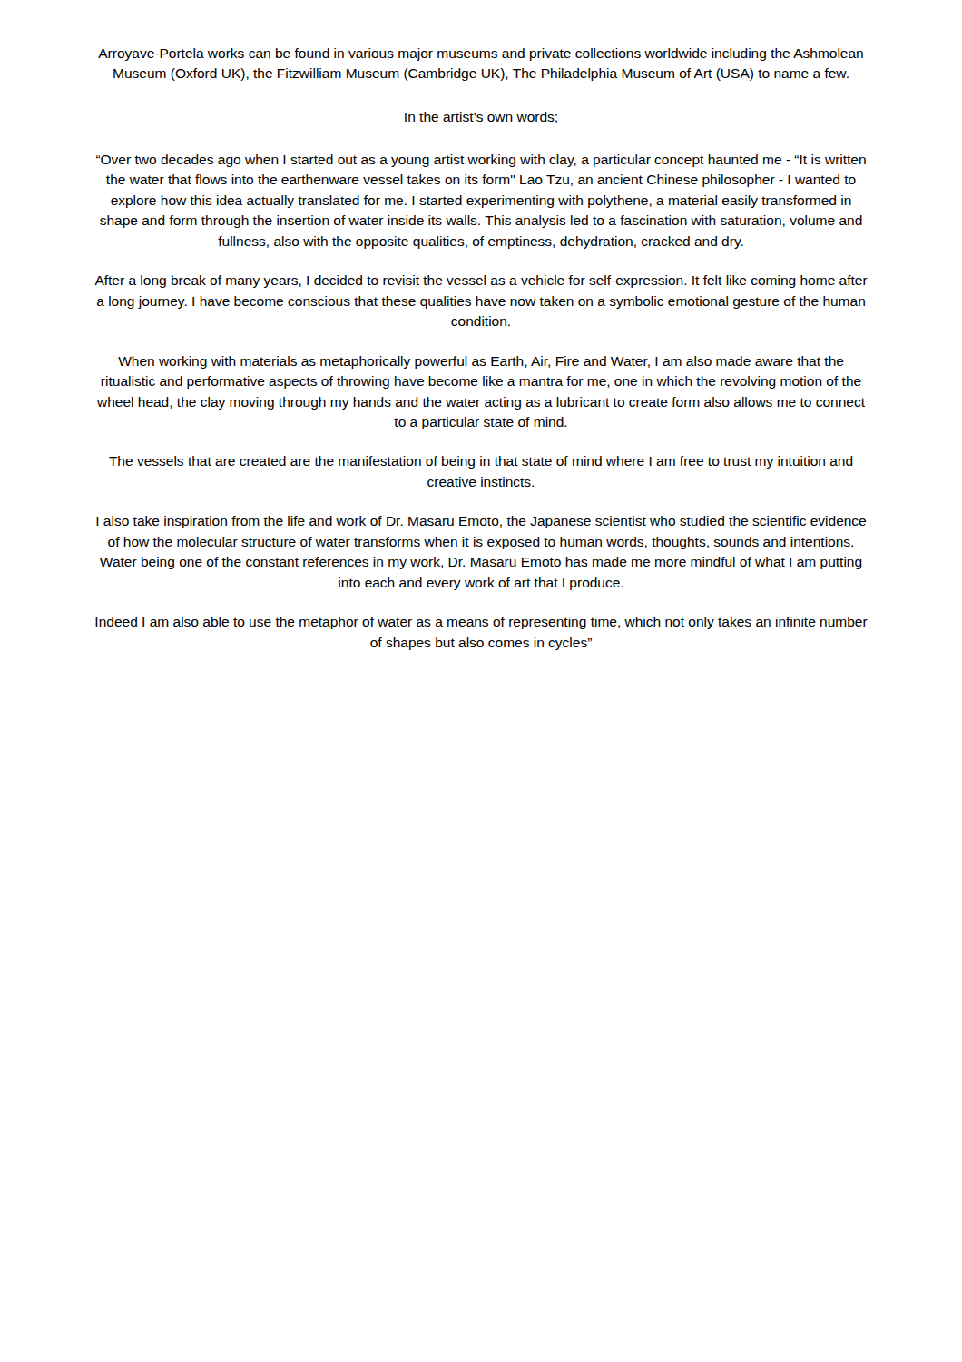Arroyave-Portela works can be found in various major museums and private collections worldwide including the Ashmolean Museum (Oxford UK), the Fitzwilliam Museum (Cambridge UK), The Philadelphia Museum of Art (USA) to name a few.
In the artist’s own words;
“Over two decades ago when I started out as a young artist working with clay, a particular concept haunted me - “It is written the water that flows into the earthenware vessel takes on its form" Lao Tzu, an ancient Chinese philosopher - I wanted to explore how this idea actually translated for me. I started experimenting with polythene, a material easily transformed in shape and form through the insertion of water inside its walls. This analysis led to a fascination with saturation, volume and fullness, also with the opposite qualities, of emptiness, dehydration, cracked and dry.
After a long break of many years, I decided to revisit the vessel as a vehicle for self-expression. It felt like coming home after a long journey. I have become conscious that these qualities have now taken on a symbolic emotional gesture of the human condition.
When working with materials as metaphorically powerful as Earth, Air, Fire and Water, I am also made aware that the ritualistic and performative aspects of throwing have become like a mantra for me, one in which the revolving motion of the wheel head, the clay moving through my hands and the water acting as a lubricant to create form also allows me to connect to a particular state of mind.
The vessels that are created are the manifestation of being in that state of mind where I am free to trust my intuition and creative instincts.
I also take inspiration from the life and work of Dr. Masaru Emoto, the Japanese scientist who studied the scientific evidence of how the molecular structure of water transforms when it is exposed to human words, thoughts, sounds and intentions. Water being one of the constant references in my work, Dr. Masaru Emoto has made me more mindful of what I am putting into each and every work of art that I produce.
Indeed I am also able to use the metaphor of water as a means of representing time, which not only takes an infinite number of shapes but also comes in cycles”